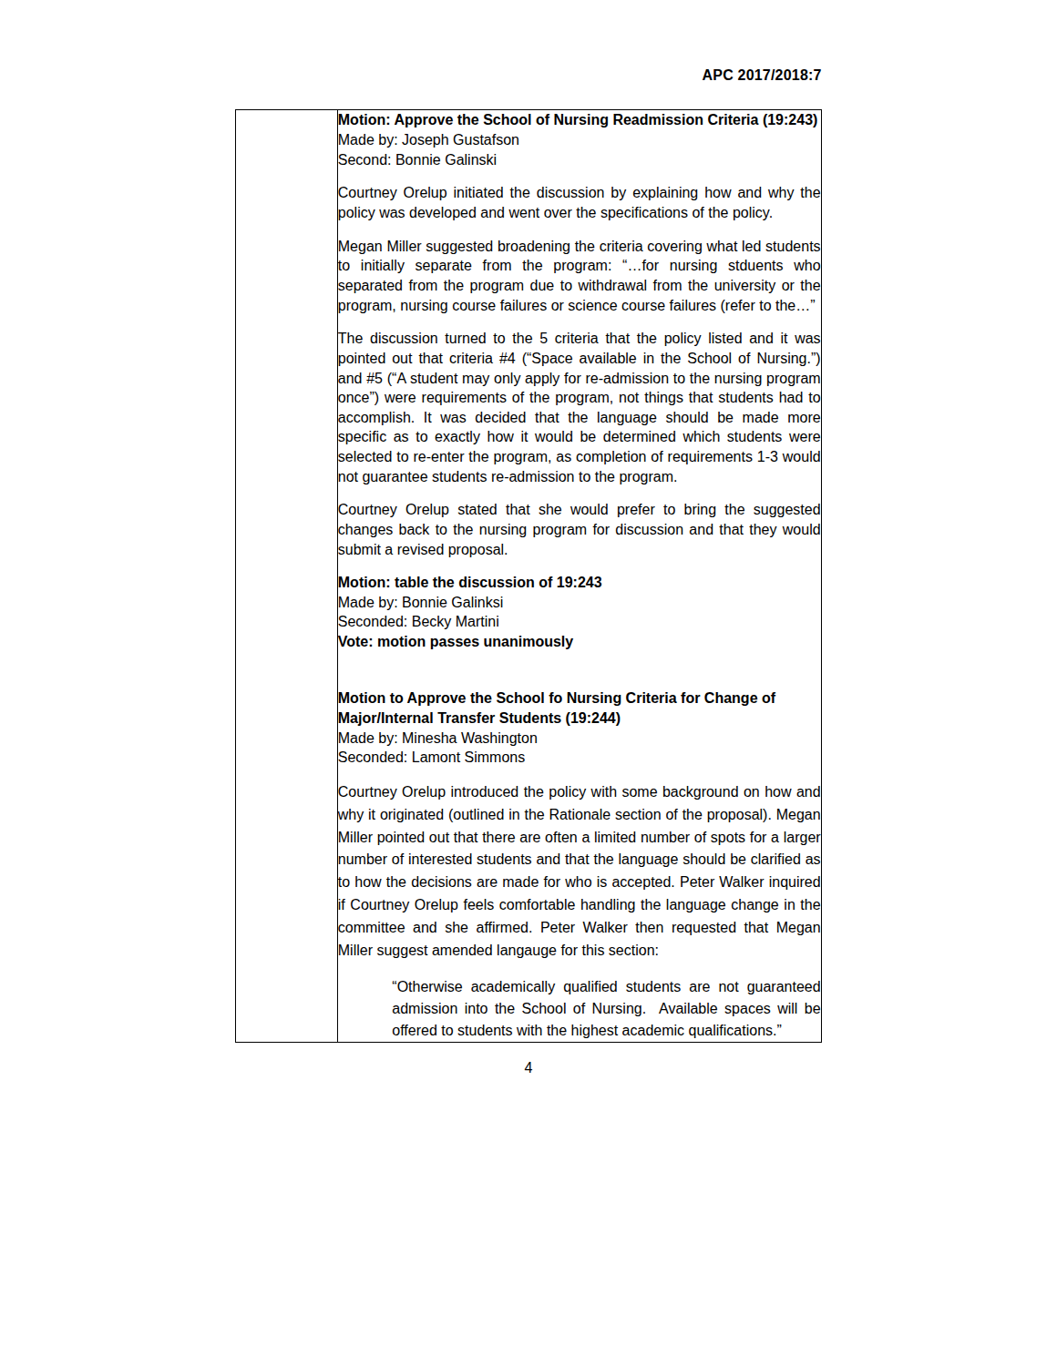APC 2017/2018:7
| | Motion: Approve the School of Nursing Readmission Criteria (19:243) Made by: Joseph Gustafson Second: Bonnie Galinski Courtney Orelup initiated the discussion by explaining how and why the policy was developed and went over the specifications of the policy. Megan Miller suggested broadening the criteria covering what led students to initially separate from the program: “…for nursing stduents who separated from the program due to withdrawal from the university or the program, nursing course failures or science course failures (refer to the…” The discussion turned to the 5 criteria that the policy listed and it was pointed out that criteria #4 (“Space available in the School of Nursing.”) and #5 (“A student may only apply for re-admission to the nursing program once”) were requirements of the program, not things that students had to accomplish. It was decided that the language should be made more specific as to exactly how it would be determined which students were selected to re-enter the program, as completion of requirements 1-3 would not guarantee students re-admission to the program. Courtney Orelup stated that she would prefer to bring the suggested changes back to the nursing program for discussion and that they would submit a revised proposal. Motion: table the discussion of 19:243 Made by: Bonnie Galinksi Seconded: Becky Martini Vote: motion passes unanimously Motion to Approve the School fo Nursing Criteria for Change of Major/Internal Transfer Students (19:244) Made by: Minesha Washington Seconded: Lamont Simmons Courtney Orelup introduced the policy with some background on how and why it originated (outlined in the Rationale section of the proposal). Megan Miller pointed out that there are often a limited number of spots for a larger number of interested students and that the language should be clarified as to how the decisions are made for who is accepted. Peter Walker inquired if Courtney Orelup feels comfortable handling the language change in the committee and she affirmed. Peter Walker then requested that Megan Miller suggest amended langauge for this section: “Otherwise academically qualified students are not guaranteed admission into the School of Nursing. Available spaces will be offered to students with the highest academic qualifications.” |
4